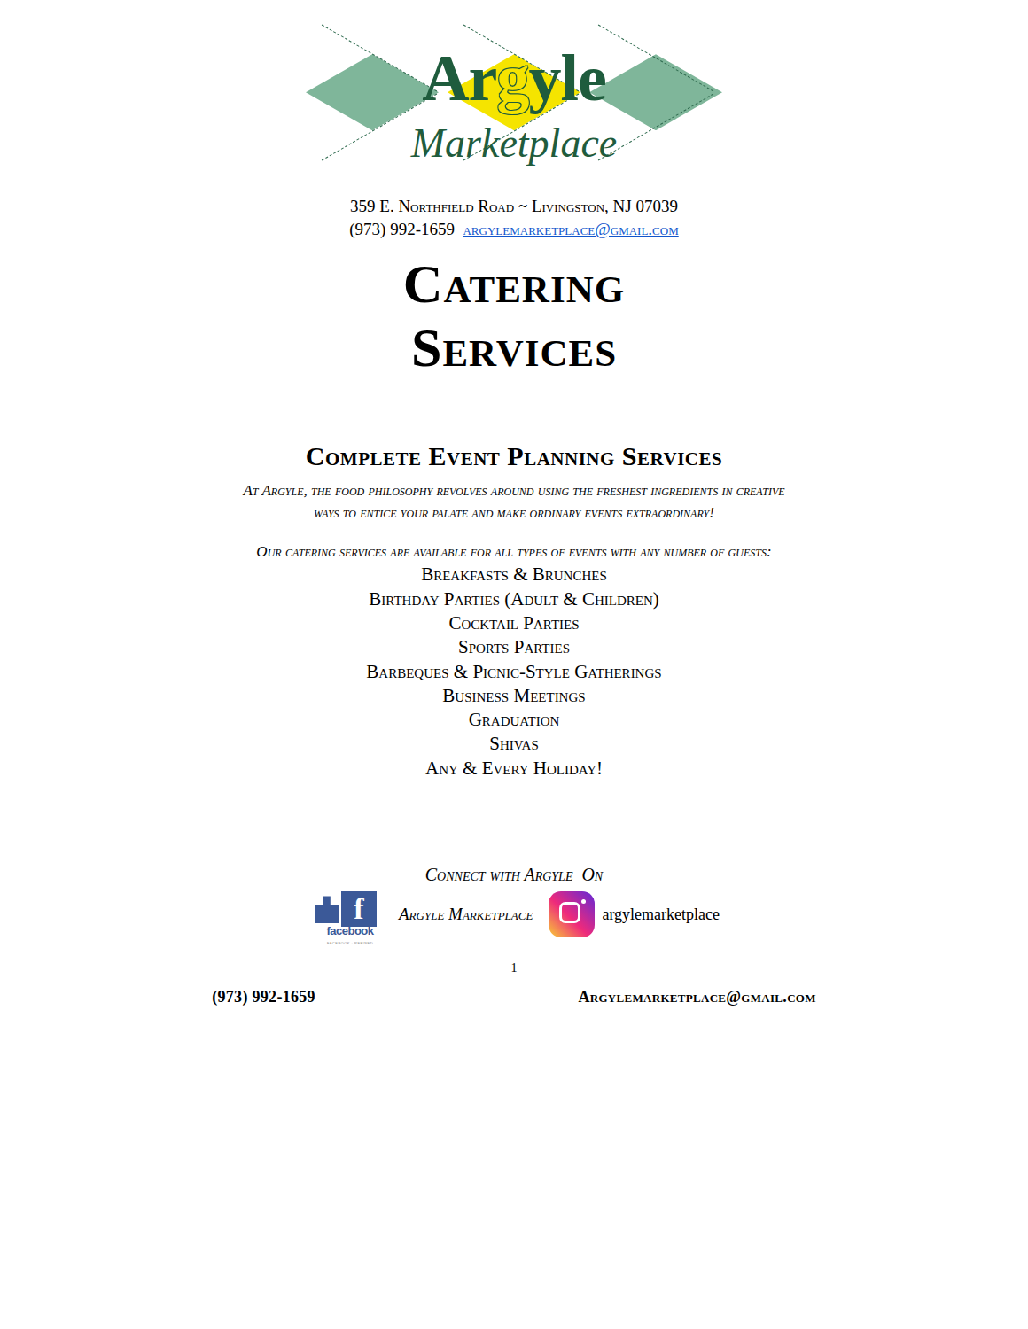Argyle
Marketplace
359 E. Northfield Road ~ Livingston, NJ 07039
(973) 992-1659 argylemarketplace@gmail.com
Catering Services
Complete Event Planning Services
At Argyle, the food philosophy revolves around using the freshest ingredients in creative ways to entice your palate and make ordinary events extraordinary!
Our catering services are available for all types of events with any number of guests:
Breakfasts & Brunches
Birthday Parties (Adult & Children)
Cocktail Parties
Sports Parties
Barbeques & Picnic-Style Gatherings
Business Meetings
Graduation
Shivas
Any & Every Holiday!
Connect with Argyle On
f facebook FACEBOOK · REFINED Argyle Marketplace
argylemarketplace
1
(973) 992-1659 Argylemarketplace@gmail.com